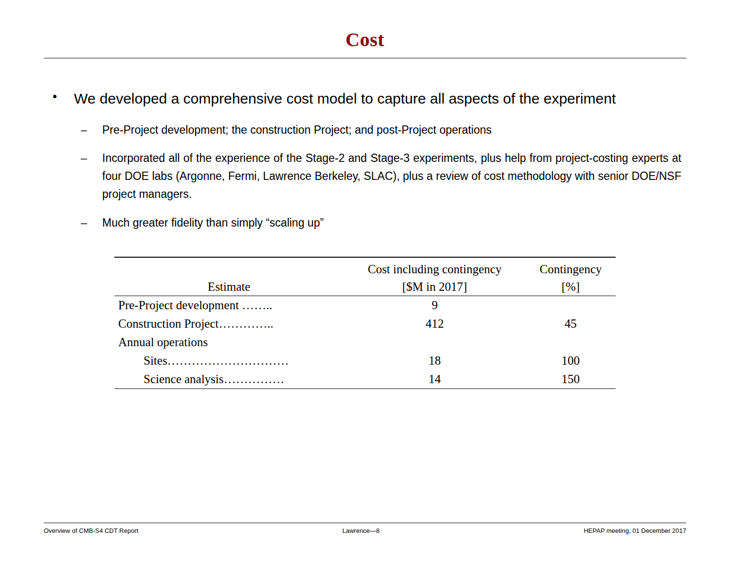Cost
We developed a comprehensive cost model to capture all aspects of the experiment
Pre-Project development; the construction Project; and post-Project operations
Incorporated all of the experience of the Stage-2 and Stage-3 experiments, plus help from project-costing experts at four DOE labs (Argonne, Fermi, Lawrence Berkeley, SLAC), plus a review of cost methodology with senior DOE/NSF project managers.
Much greater fidelity than simply “scaling up”
| | Cost including contingency | Contingency |
| --- | --- | --- |
| Estimate | [$M in 2017] | [%] |
| Pre-Project development …….. | 9 | |
| Construction Project………….. | 412 | 45 |
| Annual operations | | |
| Sites………………………… | 18 | 100 |
| Science analysis…………… | 14 | 150 |
Overview of CMB-S4 CDT Report
Lawrence—8
HEPAP meeting, 01 December 2017